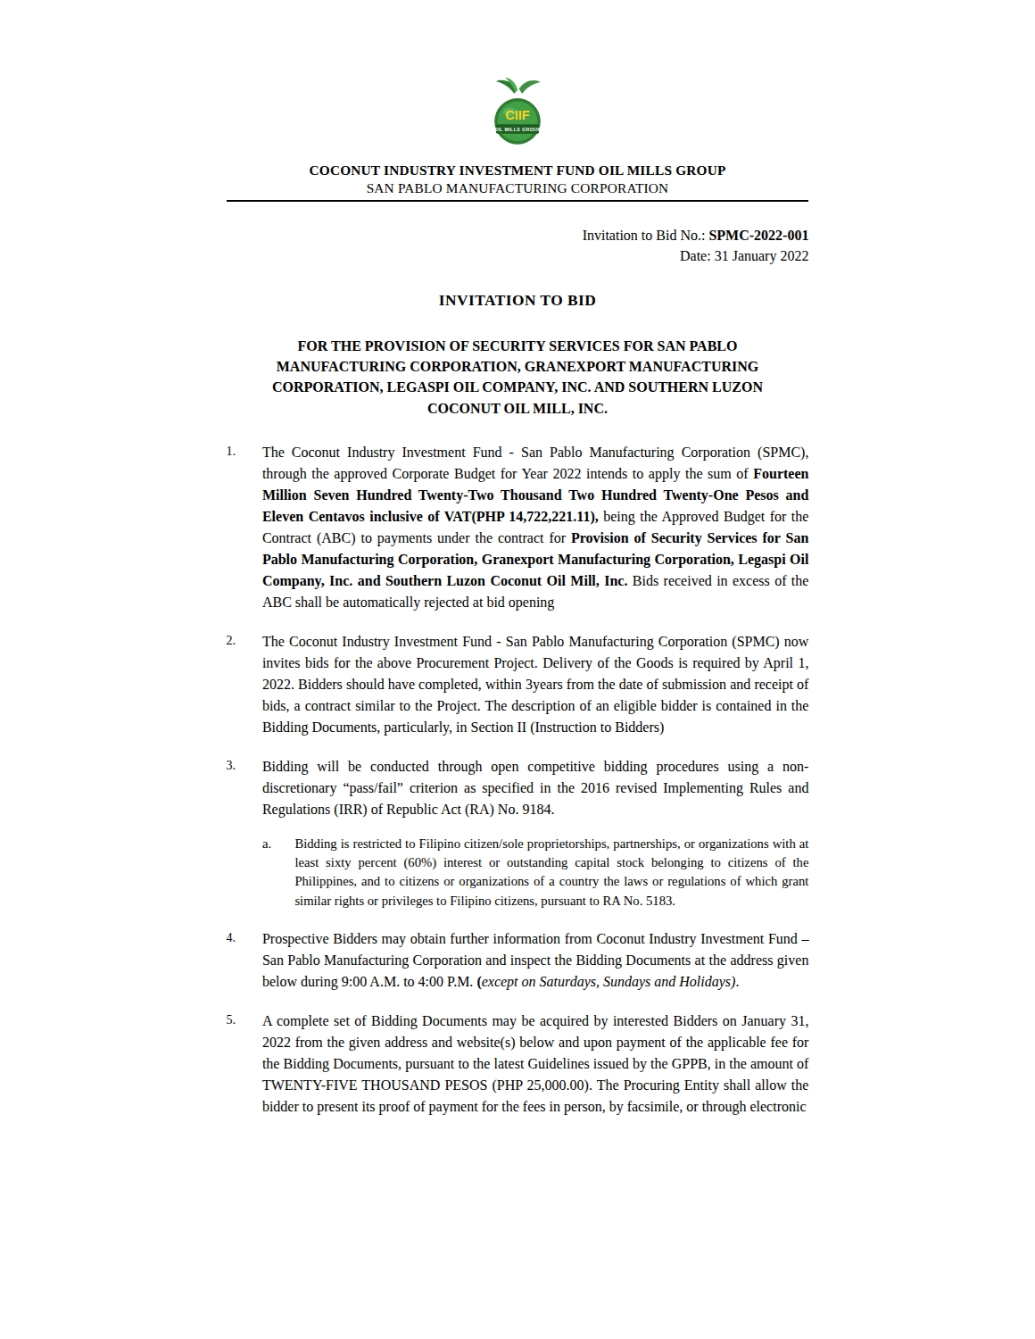CIIF OIL MILLS GROUP
COCONUT INDUSTRY INVESTMENT FUND OIL MILLS GROUP
SAN PABLO MANUFACTURING CORPORATION
Invitation to Bid No.: SPMC-2022-001
Date: 31 January 2022
INVITATION TO BID
FOR THE PROVISION OF SECURITY SERVICES FOR SAN PABLO MANUFACTURING CORPORATION, GRANEXPORT MANUFACTURING CORPORATION, LEGASPI OIL COMPANY, INC. AND SOUTHERN LUZON COCONUT OIL MILL, INC.
The Coconut Industry Investment Fund - San Pablo Manufacturing Corporation (SPMC), through the approved Corporate Budget for Year 2022 intends to apply the sum of Fourteen Million Seven Hundred Twenty-Two Thousand Two Hundred Twenty-One Pesos and Eleven Centavos inclusive of VAT(PHP 14,722,221.11), being the Approved Budget for the Contract (ABC) to payments under the contract for Provision of Security Services for San Pablo Manufacturing Corporation, Granexport Manufacturing Corporation, Legaspi Oil Company, Inc. and Southern Luzon Coconut Oil Mill, Inc. Bids received in excess of the ABC shall be automatically rejected at bid opening
The Coconut Industry Investment Fund - San Pablo Manufacturing Corporation (SPMC) now invites bids for the above Procurement Project. Delivery of the Goods is required by April 1, 2022. Bidders should have completed, within 3years from the date of submission and receipt of bids, a contract similar to the Project. The description of an eligible bidder is contained in the Bidding Documents, particularly, in Section II (Instruction to Bidders)
Bidding will be conducted through open competitive bidding procedures using a non-discretionary “pass/fail” criterion as specified in the 2016 revised Implementing Rules and Regulations (IRR) of Republic Act (RA) No. 9184.
Bidding is restricted to Filipino citizen/sole proprietorships, partnerships, or organizations with at least sixty percent (60%) interest or outstanding capital stock belonging to citizens of the Philippines, and to citizens or organizations of a country the laws or regulations of which grant similar rights or privileges to Filipino citizens, pursuant to RA No. 5183.
Prospective Bidders may obtain further information from Coconut Industry Investment Fund – San Pablo Manufacturing Corporation and inspect the Bidding Documents at the address given below during 9:00 A.M. to 4:00 P.M. (except on Saturdays, Sundays and Holidays).
A complete set of Bidding Documents may be acquired by interested Bidders on January 31, 2022 from the given address and website(s) below and upon payment of the applicable fee for the Bidding Documents, pursuant to the latest Guidelines issued by the GPPB, in the amount of TWENTY-FIVE THOUSAND PESOS (PHP 25,000.00). The Procuring Entity shall allow the bidder to present its proof of payment for the fees in person, by facsimile, or through electronic